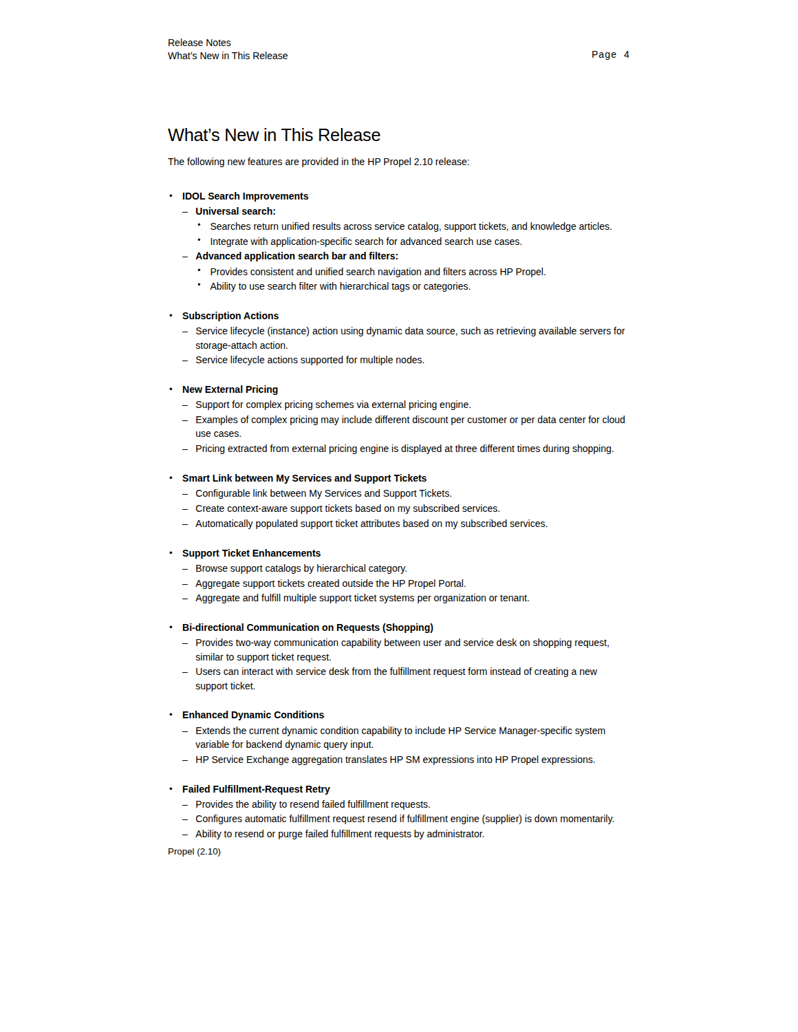Release Notes What’s New in This Release
Page 4
What’s New in This Release
The following new features are provided in the HP Propel 2.10 release:
IDOL Search Improvements
Universal search:
Searches return unified results across service catalog, support tickets, and knowledge articles.
Integrate with application-specific search for advanced search use cases.
Advanced application search bar and filters:
Provides consistent and unified search navigation and filters across HP Propel.
Ability to use search filter with hierarchical tags or categories.
Subscription Actions
Service lifecycle (instance) action using dynamic data source, such as retrieving available servers for storage-attach action.
Service lifecycle actions supported for multiple nodes.
New External Pricing
Support for complex pricing schemes via external pricing engine.
Examples of complex pricing may include different discount per customer or per data center for cloud use cases.
Pricing extracted from external pricing engine is displayed at three different times during shopping.
Smart Link between My Services and Support Tickets
Configurable link between My Services and Support Tickets.
Create context-aware support tickets based on my subscribed services.
Automatically populated support ticket attributes based on my subscribed services.
Support Ticket Enhancements
Browse support catalogs by hierarchical category.
Aggregate support tickets created outside the HP Propel Portal.
Aggregate and fulfill multiple support ticket systems per organization or tenant.
Bi-directional Communication on Requests (Shopping)
Provides two-way communication capability between user and service desk on shopping request, similar to support ticket request.
Users can interact with service desk from the fulfillment request form instead of creating a new support ticket.
Enhanced Dynamic Conditions
Extends the current dynamic condition capability to include HP Service Manager-specific system variable for backend dynamic query input.
HP Service Exchange aggregation translates HP SM expressions into HP Propel expressions.
Failed Fulfillment-Request Retry
Provides the ability to resend failed fulfillment requests.
Configures automatic fulfillment request resend if fulfillment engine (supplier) is down momentarily.
Ability to resend or purge failed fulfillment requests by administrator.
Propel (2.10)